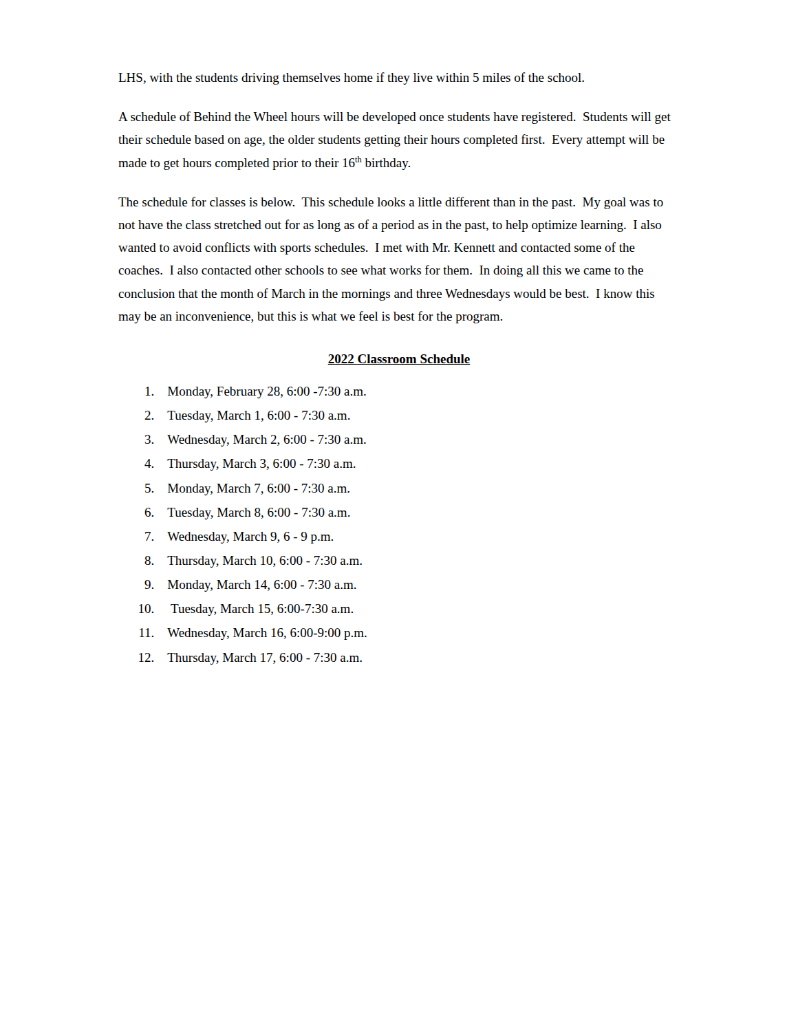LHS, with the students driving themselves home if they live within 5 miles of the school.
A schedule of Behind the Wheel hours will be developed once students have registered. Students will get their schedule based on age, the older students getting their hours completed first. Every attempt will be made to get hours completed prior to their 16th birthday.
The schedule for classes is below. This schedule looks a little different than in the past. My goal was to not have the class stretched out for as long as of a period as in the past, to help optimize learning. I also wanted to avoid conflicts with sports schedules. I met with Mr. Kennett and contacted some of the coaches. I also contacted other schools to see what works for them. In doing all this we came to the conclusion that the month of March in the mornings and three Wednesdays would be best. I know this may be an inconvenience, but this is what we feel is best for the program.
2022 Classroom Schedule
Monday, February 28, 6:00 -7:30 a.m.
Tuesday, March 1, 6:00 - 7:30 a.m.
Wednesday, March 2, 6:00 - 7:30 a.m.
Thursday, March 3, 6:00 - 7:30 a.m.
Monday, March 7, 6:00 - 7:30 a.m.
Tuesday, March 8, 6:00 - 7:30 a.m.
Wednesday, March 9, 6 - 9 p.m.
Thursday, March 10, 6:00 - 7:30 a.m.
Monday, March 14, 6:00 - 7:30 a.m.
Tuesday, March 15, 6:00-7:30 a.m.
Wednesday, March 16, 6:00-9:00 p.m.
Thursday, March 17, 6:00 - 7:30 a.m.